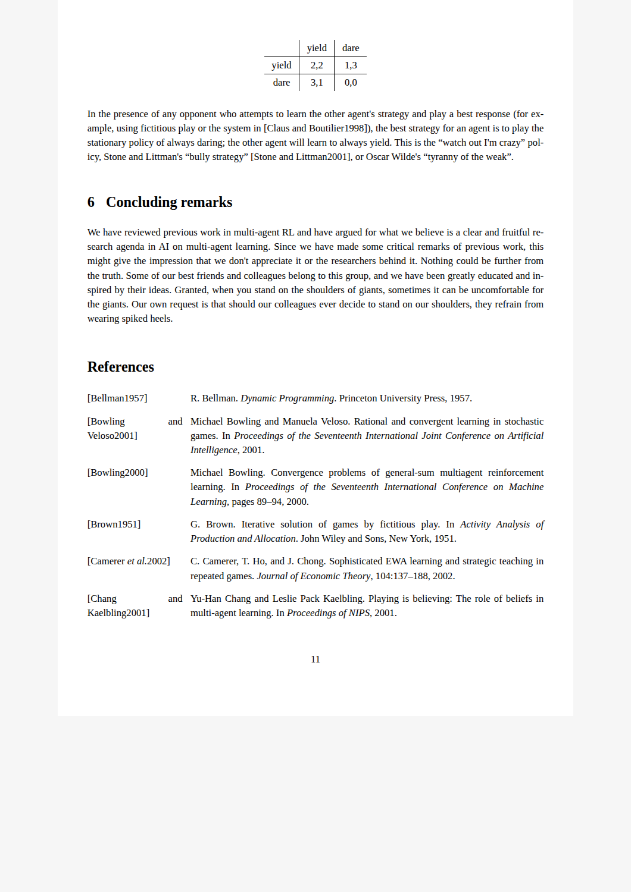| | yield | dare |
| --- | --- | --- |
| yield | 2,2 | 1,3 |
| dare | 3,1 | 0,0 |
In the presence of any opponent who attempts to learn the other agent's strategy and play a best response (for example, using fictitious play or the system in [Claus and Boutilier1998]), the best strategy for an agent is to play the stationary policy of always daring; the other agent will learn to always yield. This is the “watch out I'm crazy” policy, Stone and Littman's “bully strategy” [Stone and Littman2001], or Oscar Wilde's “tyranny of the weak”.
6 Concluding remarks
We have reviewed previous work in multi-agent RL and have argued for what we believe is a clear and fruitful research agenda in AI on multi-agent learning. Since we have made some critical remarks of previous work, this might give the impression that we don't appreciate it or the researchers behind it. Nothing could be further from the truth. Some of our best friends and colleagues belong to this group, and we have been greatly educated and inspired by their ideas. Granted, when you stand on the shoulders of giants, sometimes it can be uncomfortable for the giants. Our own request is that should our colleagues ever decide to stand on our shoulders, they refrain from wearing spiked heels.
References
[Bellman1957]
R. Bellman. Dynamic Programming. Princeton University Press, 1957.
[Bowling and Veloso2001]
Michael Bowling and Manuela Veloso. Rational and convergent learning in stochastic games. In Proceedings of the Seventeenth International Joint Conference on Artificial Intelligence, 2001.
[Bowling2000]
Michael Bowling. Convergence problems of general-sum multiagent reinforcement learning. In Proceedings of the Seventeenth International Conference on Machine Learning, pages 89–94, 2000.
[Brown1951]
G. Brown. Iterative solution of games by fictitious play. In Activity Analysis of Production and Allocation. John Wiley and Sons, New York, 1951.
[Camerer et al. 2002]
C. Camerer, T. Ho, and J. Chong. Sophisticated EWA learning and strategic teaching in repeated games. Journal of Economic Theory, 104:137–188, 2002.
[Chang and Kaelbling2001]
Yu-Han Chang and Leslie Pack Kaelbling. Playing is believing: The role of beliefs in multi-agent learning. In Proceedings of NIPS, 2001.
11